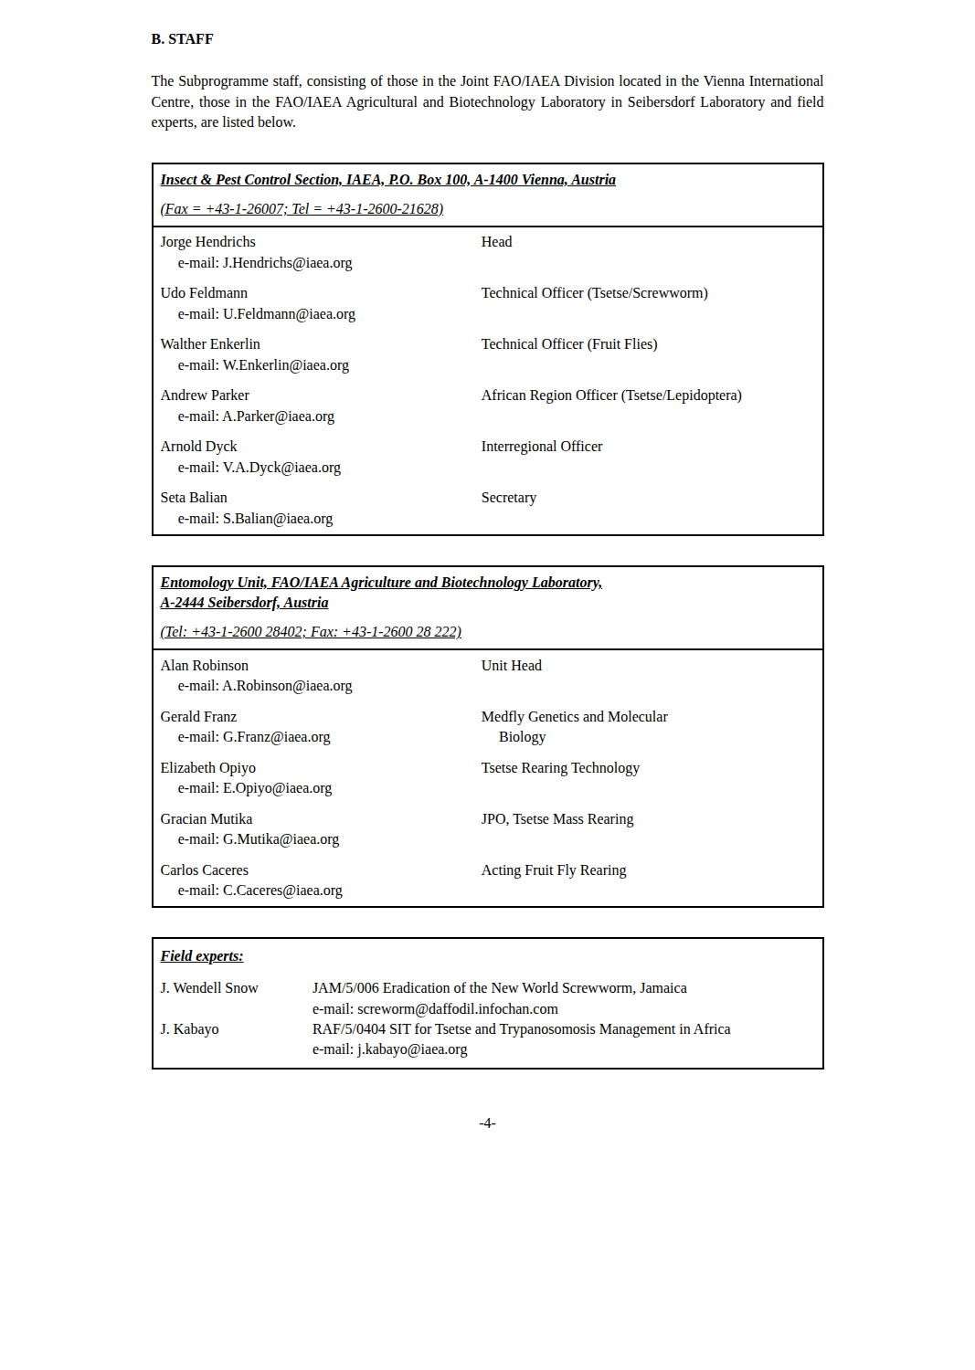B. STAFF
The Subprogramme staff, consisting of those in the Joint FAO/IAEA Division located in the Vienna International Centre, those in the FAO/IAEA Agricultural and Biotechnology Laboratory in Seibersdorf Laboratory and field experts, are listed below.
Insect & Pest Control Section, IAEA, P.O. Box 100, A-1400 Vienna, Austria (Fax = +43-1-26007; Tel = +43-1-2600-21628)
| Jorge Hendrichs e-mail: J.Hendrichs@iaea.org | Head |
| Udo Feldmann e-mail: U.Feldmann@iaea.org | Technical Officer (Tsetse/Screwworm) |
| Walther Enkerlin e-mail: W.Enkerlin@iaea.org | Technical Officer (Fruit Flies) |
| Andrew Parker e-mail: A.Parker@iaea.org | African Region Officer (Tsetse/Lepidoptera) |
| Arnold Dyck e-mail: V.A.Dyck@iaea.org | Interregional Officer |
| Seta Balian e-mail: S.Balian@iaea.org | Secretary |
Entomology Unit, FAO/IAEA Agriculture and Biotechnology Laboratory, A-2444 Seibersdorf, Austria (Tel: +43-1-2600 28402; Fax: +43-1-2600 28 222)
| Alan Robinson e-mail: A.Robinson@iaea.org | Unit Head |
| Gerald Franz e-mail: G.Franz@iaea.org | Medfly Genetics and Molecular Biology |
| Elizabeth Opiyo e-mail: E.Opiyo@iaea.org | Tsetse Rearing Technology |
| Gracian Mutika e-mail: G.Mutika@iaea.org | JPO, Tsetse Mass Rearing |
| Carlos Caceres e-mail: C.Caceres@iaea.org | Acting Fruit Fly Rearing |
Field experts:
| J. Wendell Snow | JAM/5/006 Eradication of the New World Screwworm, Jamaica e-mail: screworm@daffodil.infochan.com |
| J. Kabayo | RAF/5/0404 SIT for Tsetse and Trypanosomosis Management in Africa e-mail: j.kabayo@iaea.org |
-4-